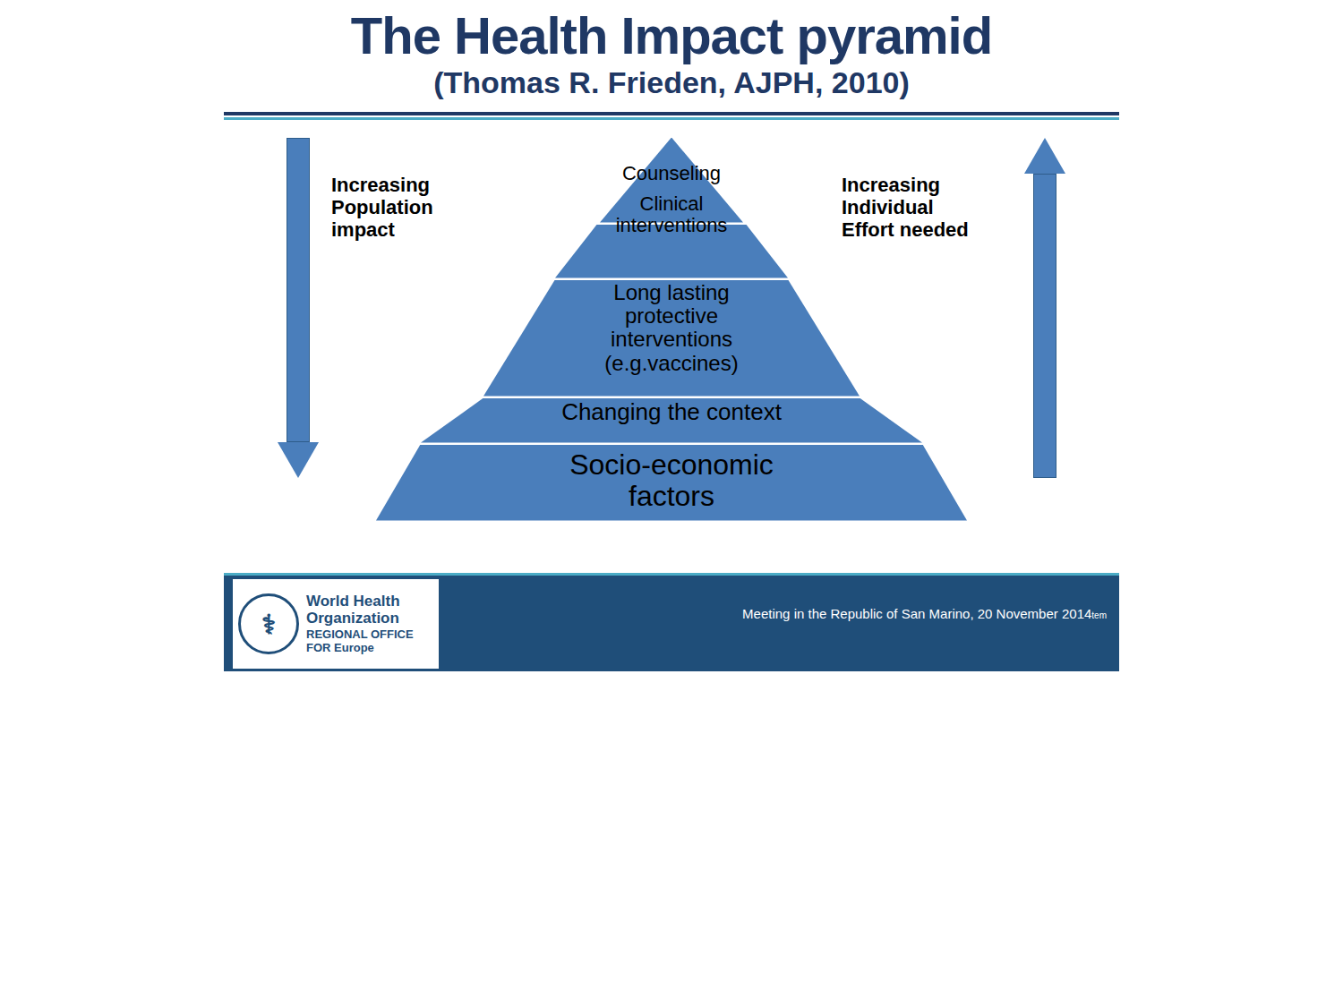The Health Impact pyramid
(Thomas R. Frieden, AJPH, 2010)
Increasing
Population
impact
Increasing
Individual
Effort needed
Counseling
Clinical
interventions
Long lasting
protective
interventions
(e.g.vaccines)
Changing the context
Socio-economic
factors
⚕
World Health
Organization
REGIONAL OFFICE FOR Europe
Meeting in the Republic of San Marino, 20 November 2014tem